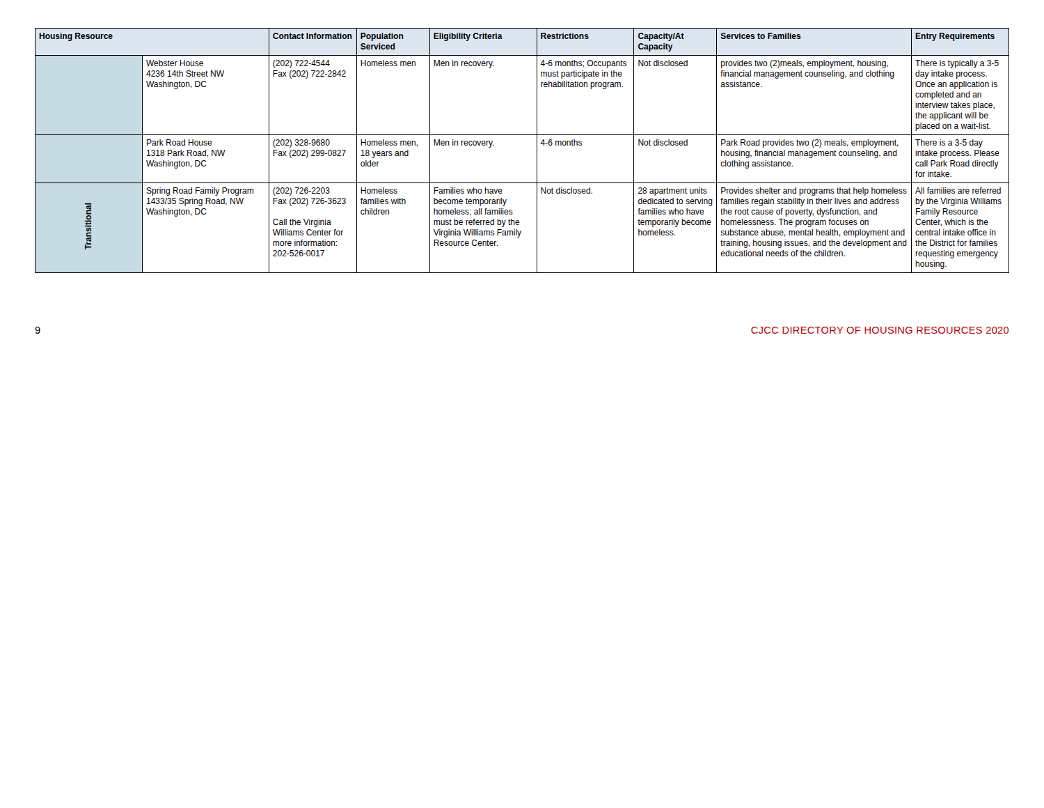| Housing Resource | Contact Information | Population Serviced | Eligibility Criteria | Restrictions | Capacity/At Capacity | Services to Families | Entry Requirements |
| --- | --- | --- | --- | --- | --- | --- | --- |
| | Webster House 4236 14th Street NW Washington, DC | (202) 722-4544 Fax (202) 722-2842 | Homeless men | Men in recovery. | 4-6 months; Occupants must participate in the rehabilitation program. | Not disclosed | provides two (2)meals, employment, housing, financial management counseling, and clothing assistance. | There is typically a 3-5 day intake process. Once an application is completed and an interview takes place, the applicant will be placed on a wait-list. |
| | Park Road House 1318 Park Road, NW Washington, DC | (202) 328-9680 Fax (202) 299-0827 | Homeless men, 18 years and older | Men in recovery. | 4-6 months | Not disclosed | Park Road provides two (2) meals, employment, housing, financial management counseling, and clothing assistance. | There is a 3-5 day intake process. Please call Park Road directly for intake. |
| Transitional | Spring Road Family Program 1433/35 Spring Road, NW Washington, DC | (202) 726-2203 Fax (202) 726-3623 Call the Virginia Williams Center for more information: 202-526-0017 | Homeless families with children | Families who have become temporarily homeless; all families must be referred by the Virginia Williams Family Resource Center. | Not disclosed. | 28 apartment units dedicated to serving families who have temporarily become homeless. | Provides shelter and programs that help homeless families regain stability in their lives and address the root cause of poverty, dysfunction, and homelessness. The program focuses on substance abuse, mental health, employment and training, housing issues, and the development and educational needs of the children. | All families are referred by the Virginia Williams Family Resource Center, which is the central intake office in the District for families requesting emergency housing. |
9
CJCC DIRECTORY OF HOUSING RESOURCES 2020